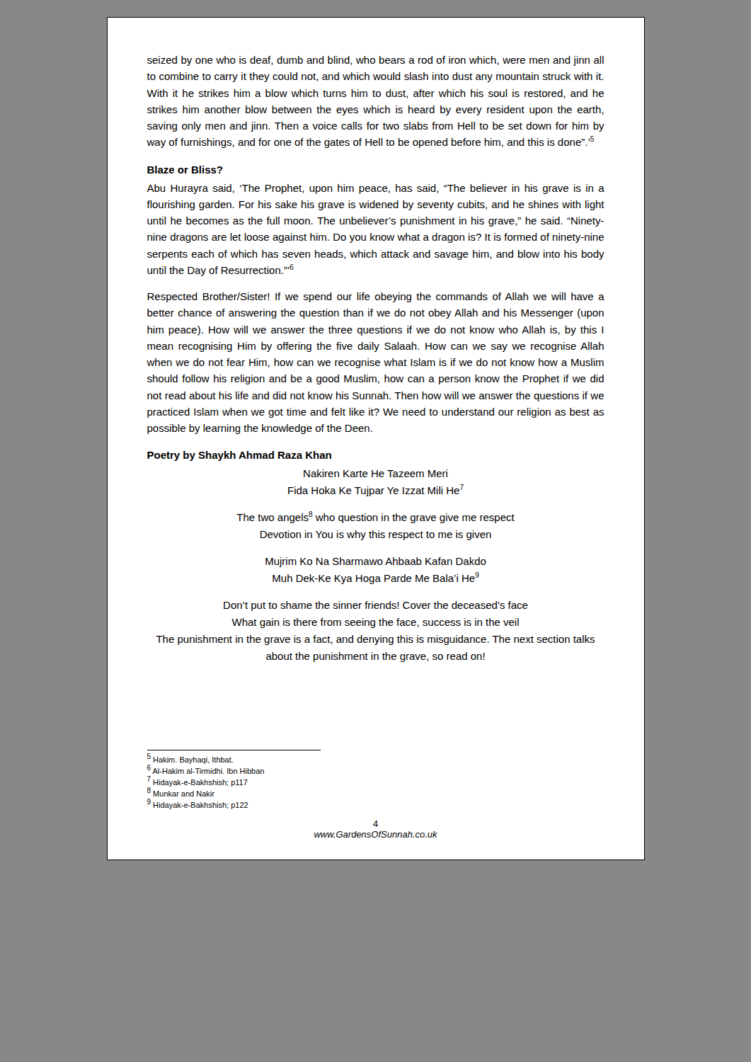seized by one who is deaf, dumb and blind, who bears a rod of iron which, were men and jinn all to combine to carry it they could not, and which would slash into dust any mountain struck with it. With it he strikes him a blow which turns him to dust, after which his soul is restored, and he strikes him another blow between the eyes which is heard by every resident upon the earth, saving only men and jinn. Then a voice calls for two slabs from Hell to be set down for him by way of furnishings, and for one of the gates of Hell to be opened before him, and this is done”.’5
Blaze or Bliss?
Abu Hurayra said, ‘The Prophet, upon him peace, has said, “The believer in his grave is in a flourishing garden. For his sake his grave is widened by seventy cubits, and he shines with light until he becomes as the full moon. The unbeliever’s punishment in his grave,” he said. “Ninety-nine dragons are let loose against him. Do you know what a dragon is? It is formed of ninety-nine serpents each of which has seven heads, which attack and savage him, and blow into his body until the Day of Resurrection.”’6
Respected Brother/Sister! If we spend our life obeying the commands of Allah we will have a better chance of answering the question than if we do not obey Allah and his Messenger (upon him peace). How will we answer the three questions if we do not know who Allah is, by this I mean recognising Him by offering the five daily Salaah. How can we say we recognise Allah when we do not fear Him, how can we recognise what Islam is if we do not know how a Muslim should follow his religion and be a good Muslim, how can a person know the Prophet if we did not read about his life and did not know his Sunnah. Then how will we answer the questions if we practiced Islam when we got time and felt like it? We need to understand our religion as best as possible by learning the knowledge of the Deen.
Poetry by Shaykh Ahmad Raza Khan
Nakiren Karte He Tazeem Meri
Fida Hoka Ke Tujpar Ye Izzat Mili He7
The two angels8 who question in the grave give me respect
Devotion in You is why this respect to me is given
Mujrim Ko Na Sharmawo Ahbaab Kafan Dakdo
Muh Dek-Ke Kya Hoga Parde Me Bala’i He9
Don’t put to shame the sinner friends! Cover the deceased’s face
What gain is there from seeing the face, success is in the veil
The punishment in the grave is a fact, and denying this is misguidance. The next section talks about the punishment in the grave, so read on!
5 Hakim. Bayhaqi, Ithbat.
6 Al-Hakim al-Tirmidhi. Ibn Hibban
7 Hidayak-e-Bakhshish; p117
8 Munkar and Nakir
9 Hidayak-e-Bakhshish; p122
4
www.GardensOfSunnah.co.uk